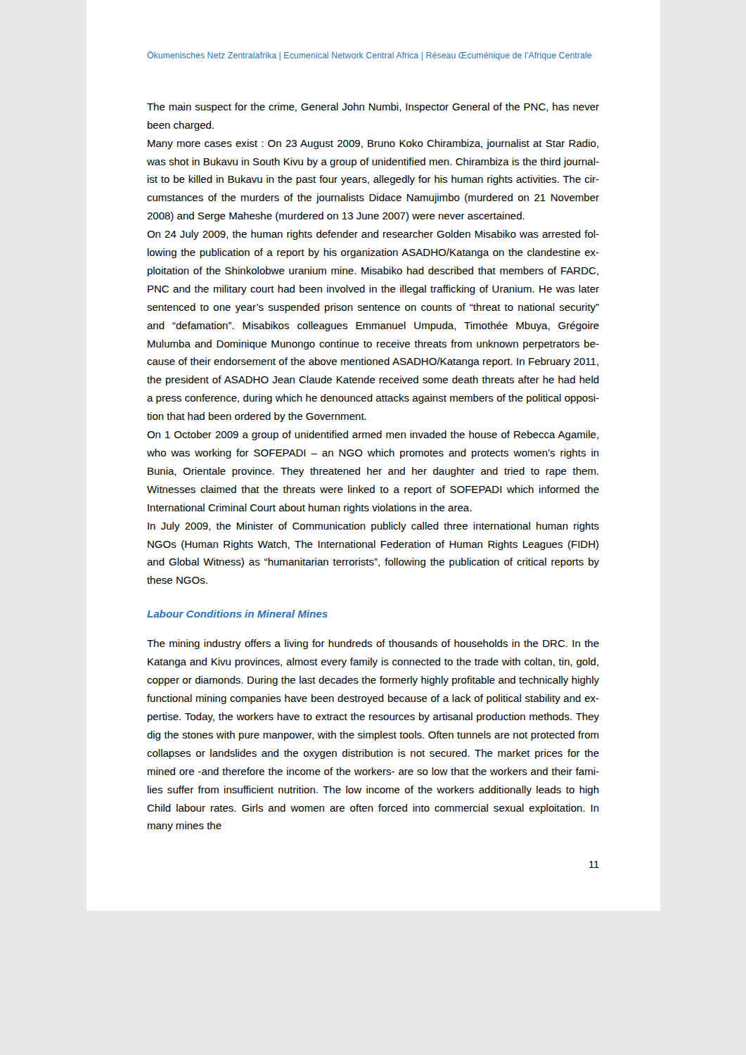Ökumenisches Netz Zentralafrika | Ecumenical Network Central Africa | Réseau Œcuménique de l’Afrique Centrale
The main suspect for the crime, General John Numbi, Inspector General of the PNC, has never been charged.
Many more cases exist : On 23 August 2009, Bruno Koko Chirambiza, journalist at Star Radio, was shot in Bukavu in South Kivu by a group of unidentified men. Chirambiza is the third journalist to be killed in Bukavu in the past four years, allegedly for his human rights activities. The circumstances of the murders of the journalists Didace Namujimbo (murdered on 21 November 2008) and Serge Maheshe (murdered on 13 June 2007) were never ascertained.
On 24 July 2009, the human rights defender and researcher Golden Misabiko was arrested following the publication of a report by his organization ASADHO/Katanga on the clandestine exploitation of the Shinkolobwe uranium mine. Misabiko had described that members of FARDC, PNC and the military court had been involved in the illegal trafficking of Uranium. He was later sentenced to one year’s suspended prison sentence on counts of “threat to national security” and “defamation”. Misabikos colleagues Emmanuel Umpuda, Timothée Mbuya, Grégoire Mulumba and Dominique Munongo continue to receive threats from unknown perpetrators because of their endorsement of the above mentioned ASADHO/Katanga report. In February 2011, the president of ASADHO Jean Claude Katende received some death threats after he had held a press conference, during which he denounced attacks against members of the political opposition that had been ordered by the Government.
On 1 October 2009 a group of unidentified armed men invaded the house of Rebecca Agamile, who was working for SOFEPADI – an NGO which promotes and protects women’s rights in Bunia, Orientale province. They threatened her and her daughter and tried to rape them. Witnesses claimed that the threats were linked to a report of SOFEPADI which informed the International Criminal Court about human rights violations in the area.
In July 2009, the Minister of Communication publicly called three international human rights NGOs (Human Rights Watch, The International Federation of Human Rights Leagues (FIDH) and Global Witness) as “humanitarian terrorists”, following the publication of critical reports by these NGOs.
Labour Conditions in Mineral Mines
The mining industry offers a living for hundreds of thousands of households in the DRC. In the Katanga and Kivu provinces, almost every family is connected to the trade with coltan, tin, gold, copper or diamonds. During the last decades the formerly highly profitable and technically highly functional mining companies have been destroyed because of a lack of political stability and expertise. Today, the workers have to extract the resources by artisanal production methods. They dig the stones with pure manpower, with the simplest tools. Often tunnels are not protected from collapses or landslides and the oxygen distribution is not secured. The market prices for the mined ore -and therefore the income of the workers- are so low that the workers and their families suffer from insufficient nutrition. The low income of the workers additionally leads to high Child labour rates. Girls and women are often forced into commercial sexual exploitation. In many mines the
11